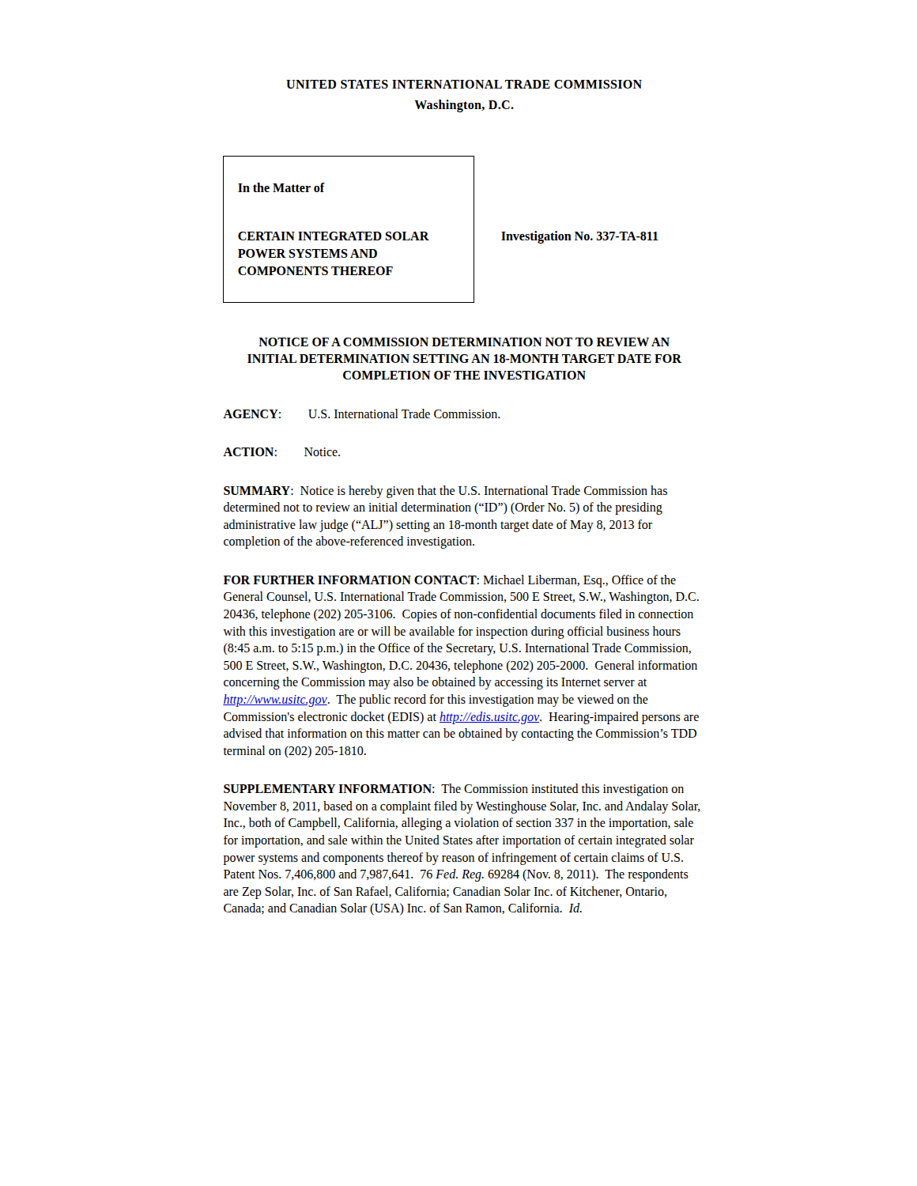UNITED STATES INTERNATIONAL TRADE COMMISSION
Washington, D.C.
| In the Matter of CERTAIN INTEGRATED SOLAR POWER SYSTEMS AND COMPONENTS THEREOF | Investigation No. 337-TA-811 |
NOTICE OF A COMMISSION DETERMINATION NOT TO REVIEW AN
INITIAL DETERMINATION SETTING AN 18-MONTH TARGET DATE FOR
COMPLETION OF THE INVESTIGATION
AGENCY: U.S. International Trade Commission.
ACTION: Notice.
SUMMARY: Notice is hereby given that the U.S. International Trade Commission has determined not to review an initial determination (“ID”) (Order No. 5) of the presiding administrative law judge (“ALJ”) setting an 18-month target date of May 8, 2013 for completion of the above-referenced investigation.
FOR FURTHER INFORMATION CONTACT: Michael Liberman, Esq., Office of the General Counsel, U.S. International Trade Commission, 500 E Street, S.W., Washington, D.C. 20436, telephone (202) 205-3106. Copies of non-confidential documents filed in connection with this investigation are or will be available for inspection during official business hours (8:45 a.m. to 5:15 p.m.) in the Office of the Secretary, U.S. International Trade Commission, 500 E Street, S.W., Washington, D.C. 20436, telephone (202) 205-2000. General information concerning the Commission may also be obtained by accessing its Internet server at http://www.usitc.gov. The public record for this investigation may be viewed on the Commission's electronic docket (EDIS) at http://edis.usitc.gov. Hearing-impaired persons are advised that information on this matter can be obtained by contacting the Commission’s TDD terminal on (202) 205-1810.
SUPPLEMENTARY INFORMATION: The Commission instituted this investigation on November 8, 2011, based on a complaint filed by Westinghouse Solar, Inc. and Andalay Solar, Inc., both of Campbell, California, alleging a violation of section 337 in the importation, sale for importation, and sale within the United States after importation of certain integrated solar power systems and components thereof by reason of infringement of certain claims of U.S. Patent Nos. 7,406,800 and 7,987,641. 76 Fed. Reg. 69284 (Nov. 8, 2011). The respondents are Zep Solar, Inc. of San Rafael, California; Canadian Solar Inc. of Kitchener, Ontario, Canada; and Canadian Solar (USA) Inc. of San Ramon, California. Id.